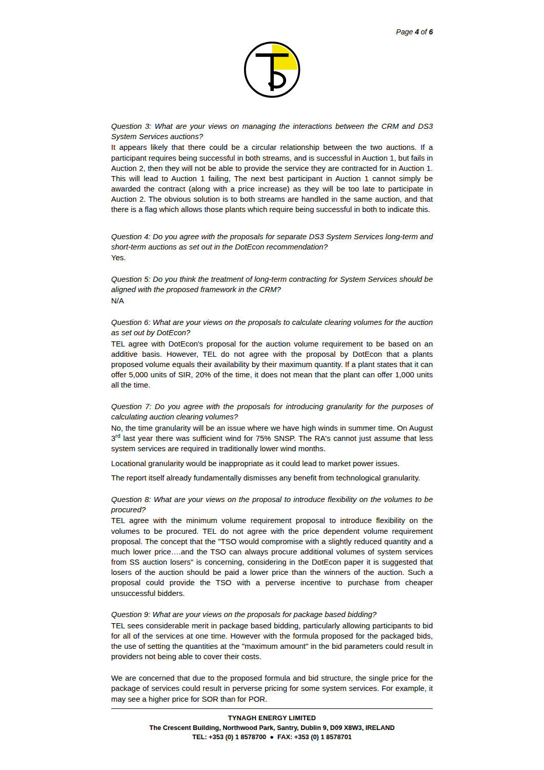Page 4 of 6
Question 3: What are your views on managing the interactions between the CRM and DS3 System Services auctions?
It appears likely that there could be a circular relationship between the two auctions. If a participant requires being successful in both streams, and is successful in Auction 1, but fails in Auction 2, then they will not be able to provide the service they are contracted for in Auction 1. This will lead to Auction 1 failing, The next best participant in Auction 1 cannot simply be awarded the contract (along with a price increase) as they will be too late to participate in Auction 2. The obvious solution is to both streams are handled in the same auction, and that there is a flag which allows those plants which require being successful in both to indicate this.
Question 4: Do you agree with the proposals for separate DS3 System Services long-term and short-term auctions as set out in the DotEcon recommendation?
Yes.
Question 5: Do you think the treatment of long-term contracting for System Services should be aligned with the proposed framework in the CRM?
N/A
Question 6: What are your views on the proposals to calculate clearing volumes for the auction as set out by DotEcon?
TEL agree with DotEcon's proposal for the auction volume requirement to be based on an additive basis. However, TEL do not agree with the proposal by DotEcon that a plants proposed volume equals their availability by their maximum quantity. If a plant states that it can offer 5,000 units of SIR, 20% of the time, it does not mean that the plant can offer 1,000 units all the time.
Question 7: Do you agree with the proposals for introducing granularity for the purposes of calculating auction clearing volumes?
No, the time granularity will be an issue where we have high winds in summer time. On August 3rd last year there was sufficient wind for 75% SNSP. The RA's cannot just assume that less system services are required in traditionally lower wind months.
Locational granularity would be inappropriate as it could lead to market power issues.
The report itself already fundamentally dismisses any benefit from technological granularity.
Question 8: What are your views on the proposal to introduce flexibility on the volumes to be procured?
TEL agree with the minimum volume requirement proposal to introduce flexibility on the volumes to be procured. TEL do not agree with the price dependent volume requirement proposal. The concept that the "TSO would compromise with a slightly reduced quantity and a much lower price….and the TSO can always procure additional volumes of system services from SS auction losers" is concerning, considering in the DotEcon paper it is suggested that losers of the auction should be paid a lower price than the winners of the auction. Such a proposal could provide the TSO with a perverse incentive to purchase from cheaper unsuccessful bidders.
Question 9: What are your views on the proposals for package based bidding?
TEL sees considerable merit in package based bidding, particularly allowing participants to bid for all of the services at one time. However with the formula proposed for the packaged bids, the use of setting the quantities at the "maximum amount" in the bid parameters could result in providers not being able to cover their costs.
We are concerned that due to the proposed formula and bid structure, the single price for the package of services could result in perverse pricing for some system services. For example, it may see a higher price for SOR than for POR.
TYNAGH ENERGY LIMITED
The Crescent Building, Northwood Park, Santry, Dublin 9, D09 X8W3, IRELAND
TEL: +353 (0) 1 8578700 ● FAX: +353 (0) 1 8578701